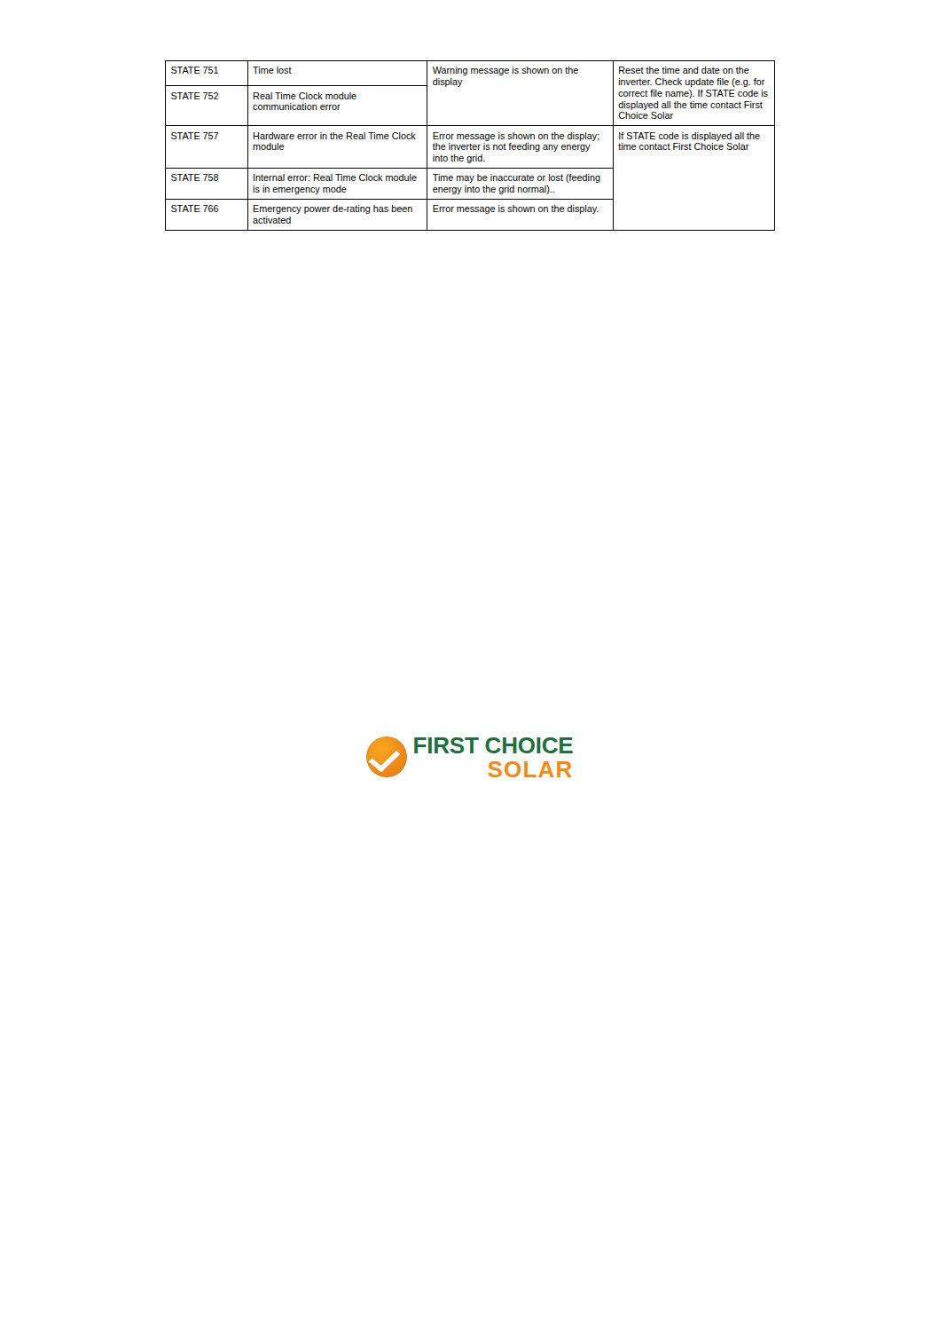| STATE 751 | Time lost | Warning message is shown on the display | Reset the time and date on the inverter. Check update file (e.g. for correct file name). If STATE code is displayed all the time contact First Choice Solar |
| STATE 752 | Real Time Clock module communication error |
| STATE 757 | Hardware error in the Real Time Clock module | Error message is shown on the display; the inverter is not feeding any energy into the grid. | If STATE code is displayed all the time contact First Choice Solar |
| STATE 758 | Internal error: Real Time Clock module is in emergency mode | Time may be inaccurate or lost (feeding energy into the grid normal).. |
| STATE 766 | Emergency power de-rating has been activated | Error message is shown on the display. |
FIRST CHOICE SOLAR